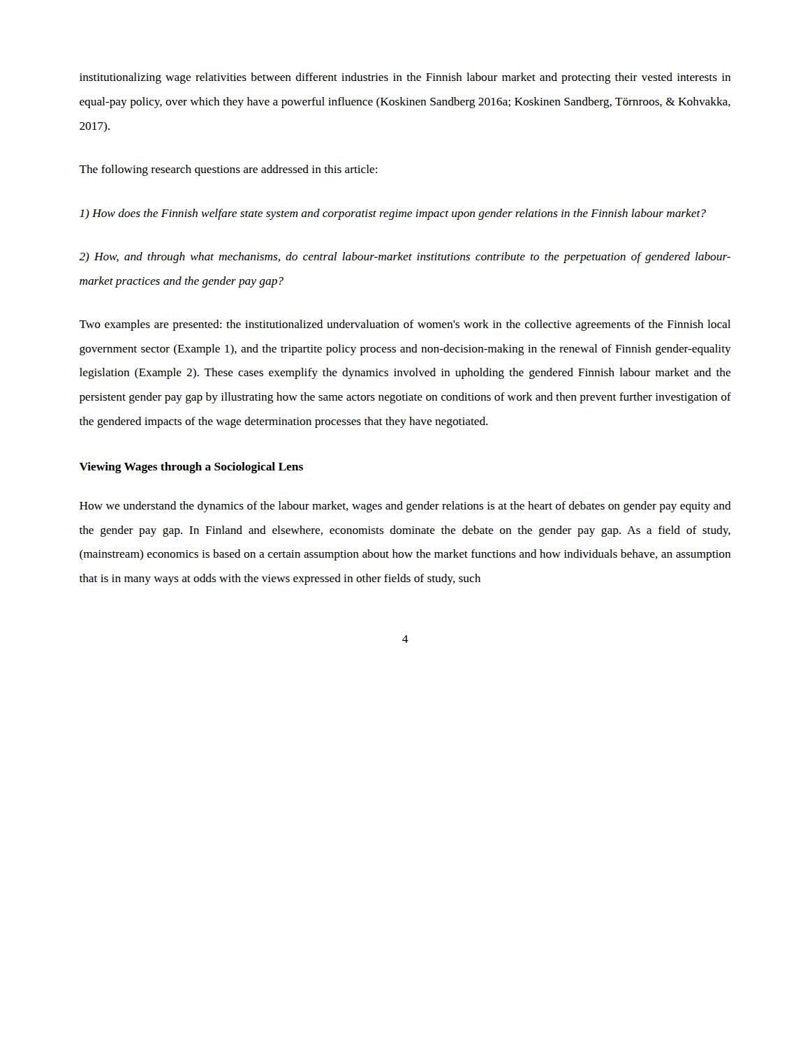institutionalizing wage relativities between different industries in the Finnish labour market and protecting their vested interests in equal-pay policy, over which they have a powerful influence (Koskinen Sandberg 2016a; Koskinen Sandberg, Törnroos, & Kohvakka, 2017).
The following research questions are addressed in this article:
1) How does the Finnish welfare state system and corporatist regime impact upon gender relations in the Finnish labour market?
2) How, and through what mechanisms, do central labour-market institutions contribute to the perpetuation of gendered labour-market practices and the gender pay gap?
Two examples are presented: the institutionalized undervaluation of women's work in the collective agreements of the Finnish local government sector (Example 1), and the tripartite policy process and non-decision-making in the renewal of Finnish gender-equality legislation (Example 2). These cases exemplify the dynamics involved in upholding the gendered Finnish labour market and the persistent gender pay gap by illustrating how the same actors negotiate on conditions of work and then prevent further investigation of the gendered impacts of the wage determination processes that they have negotiated.
Viewing Wages through a Sociological Lens
How we understand the dynamics of the labour market, wages and gender relations is at the heart of debates on gender pay equity and the gender pay gap. In Finland and elsewhere, economists dominate the debate on the gender pay gap. As a field of study, (mainstream) economics is based on a certain assumption about how the market functions and how individuals behave, an assumption that is in many ways at odds with the views expressed in other fields of study, such
4